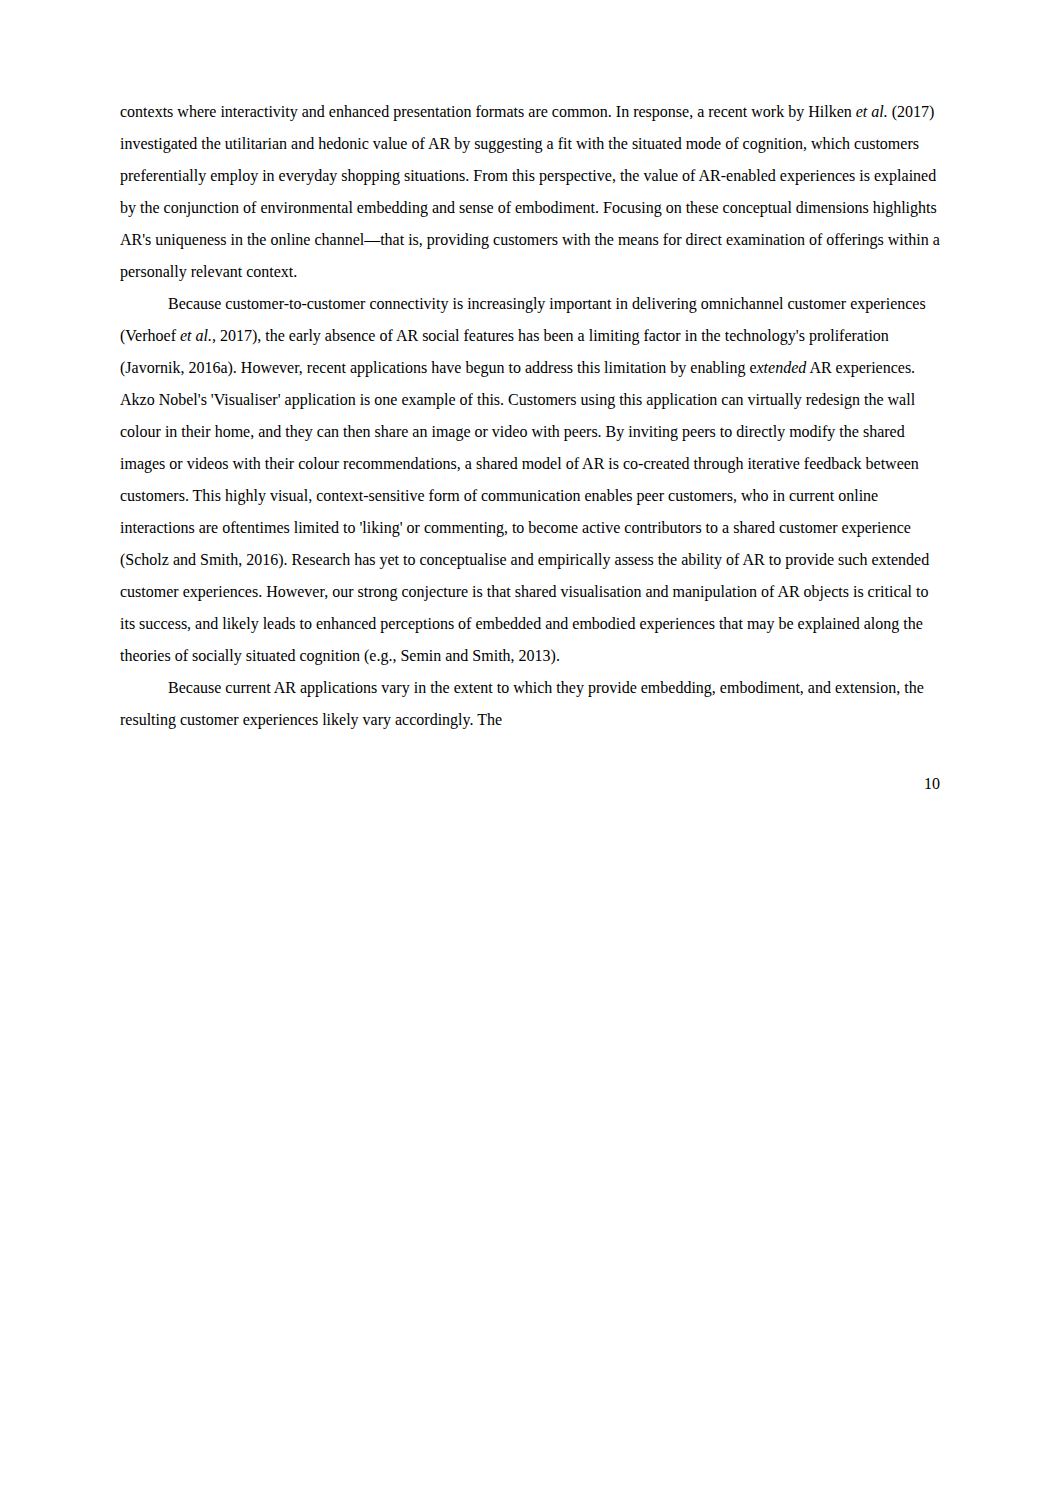contexts where interactivity and enhanced presentation formats are common. In response, a recent work by Hilken et al. (2017) investigated the utilitarian and hedonic value of AR by suggesting a fit with the situated mode of cognition, which customers preferentially employ in everyday shopping situations. From this perspective, the value of AR-enabled experiences is explained by the conjunction of environmental embedding and sense of embodiment. Focusing on these conceptual dimensions highlights AR's uniqueness in the online channel—that is, providing customers with the means for direct examination of offerings within a personally relevant context.
Because customer-to-customer connectivity is increasingly important in delivering omnichannel customer experiences (Verhoef et al., 2017), the early absence of AR social features has been a limiting factor in the technology's proliferation (Javornik, 2016a). However, recent applications have begun to address this limitation by enabling extended AR experiences. Akzo Nobel's 'Visualiser' application is one example of this. Customers using this application can virtually redesign the wall colour in their home, and they can then share an image or video with peers. By inviting peers to directly modify the shared images or videos with their colour recommendations, a shared model of AR is co-created through iterative feedback between customers. This highly visual, context-sensitive form of communication enables peer customers, who in current online interactions are oftentimes limited to 'liking' or commenting, to become active contributors to a shared customer experience (Scholz and Smith, 2016). Research has yet to conceptualise and empirically assess the ability of AR to provide such extended customer experiences. However, our strong conjecture is that shared visualisation and manipulation of AR objects is critical to its success, and likely leads to enhanced perceptions of embedded and embodied experiences that may be explained along the theories of socially situated cognition (e.g., Semin and Smith, 2013).
Because current AR applications vary in the extent to which they provide embedding, embodiment, and extension, the resulting customer experiences likely vary accordingly. The
10